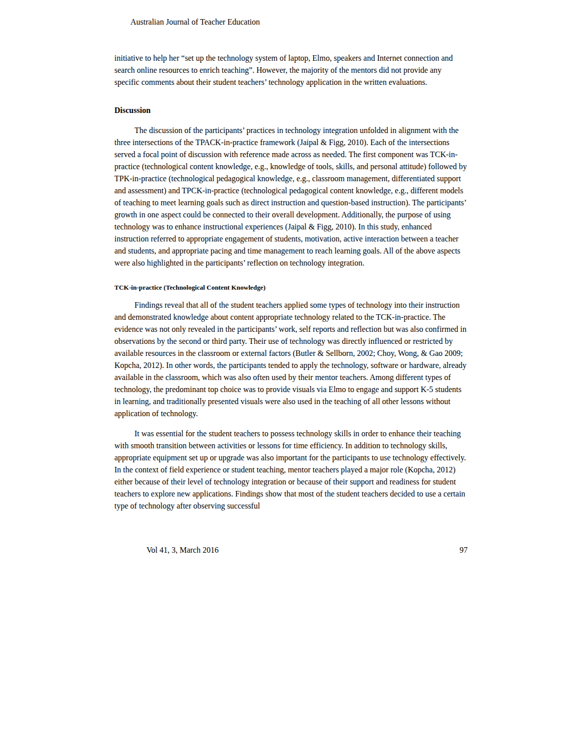Australian Journal of Teacher Education
initiative to help her “set up the technology system of laptop, Elmo, speakers and Internet connection and search online resources to enrich teaching”. However, the majority of the mentors did not provide any specific comments about their student teachers’ technology application in the written evaluations.
Discussion
The discussion of the participants’ practices in technology integration unfolded in alignment with the three intersections of the TPACK-in-practice framework (Jaipal & Figg, 2010). Each of the intersections served a focal point of discussion with reference made across as needed. The first component was TCK-in-practice (technological content knowledge, e.g., knowledge of tools, skills, and personal attitude) followed by TPK-in-practice (technological pedagogical knowledge, e.g., classroom management, differentiated support and assessment) and TPCK-in-practice (technological pedagogical content knowledge, e.g., different models of teaching to meet learning goals such as direct instruction and question-based instruction). The participants’ growth in one aspect could be connected to their overall development. Additionally, the purpose of using technology was to enhance instructional experiences (Jaipal & Figg, 2010). In this study, enhanced instruction referred to appropriate engagement of students, motivation, active interaction between a teacher and students, and appropriate pacing and time management to reach learning goals. All of the above aspects were also highlighted in the participants’ reflection on technology integration.
TCK-in-practice (Technological Content Knowledge)
Findings reveal that all of the student teachers applied some types of technology into their instruction and demonstrated knowledge about content appropriate technology related to the TCK-in-practice. The evidence was not only revealed in the participants’ work, self reports and reflection but was also confirmed in observations by the second or third party. Their use of technology was directly influenced or restricted by available resources in the classroom or external factors (Butler & Sellborn, 2002; Choy, Wong, & Gao 2009; Kopcha, 2012). In other words, the participants tended to apply the technology, software or hardware, already available in the classroom, which was also often used by their mentor teachers. Among different types of technology, the predominant top choice was to provide visuals via Elmo to engage and support K-5 students in learning, and traditionally presented visuals were also used in the teaching of all other lessons without application of technology.
It was essential for the student teachers to possess technology skills in order to enhance their teaching with smooth transition between activities or lessons for time efficiency. In addition to technology skills, appropriate equipment set up or upgrade was also important for the participants to use technology effectively. In the context of field experience or student teaching, mentor teachers played a major role (Kopcha, 2012) either because of their level of technology integration or because of their support and readiness for student teachers to explore new applications. Findings show that most of the student teachers decided to use a certain type of technology after observing successful
Vol 41, 3, March 2016 97